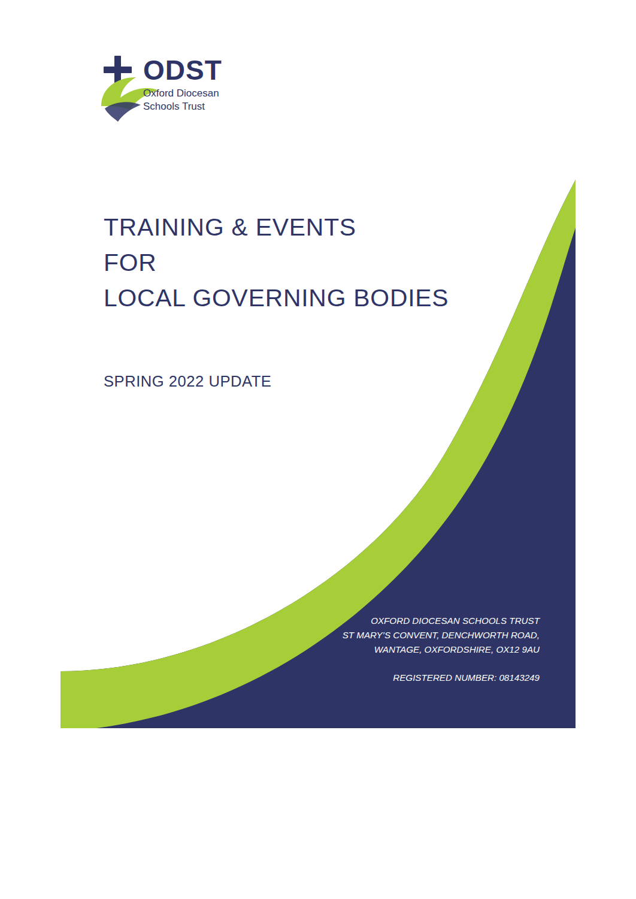ODST Oxford Diocesan Schools Trust
TRAINING & EVENTS FOR LOCAL GOVERNING BODIES
SPRING 2022 UPDATE
OXFORD DIOCESAN SCHOOLS TRUST
ST MARY’S CONVENT, DENCHWORTH ROAD,
WANTAGE, OXFORDSHIRE, OX12 9AU REGISTERED NUMBER: 08143249